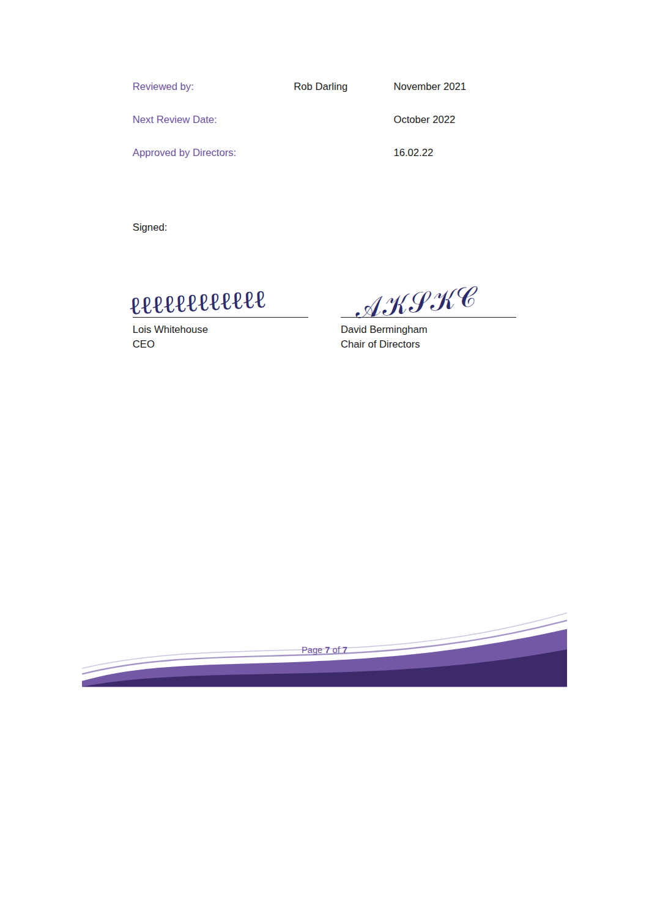| Reviewed by: | Rob Darling | November 2021 |
| Next Review Date: | | October 2022 |
| Approved by Directors: | | 16.02.22 |
Signed:
ℓℓℓℓℓℓℓℓℓℓℓℓ
Lois Whitehouse
CEO
𝒜𝒦𝒮𝒦𝒞
David Bermingham
Chair of Directors
Page 7 of 7